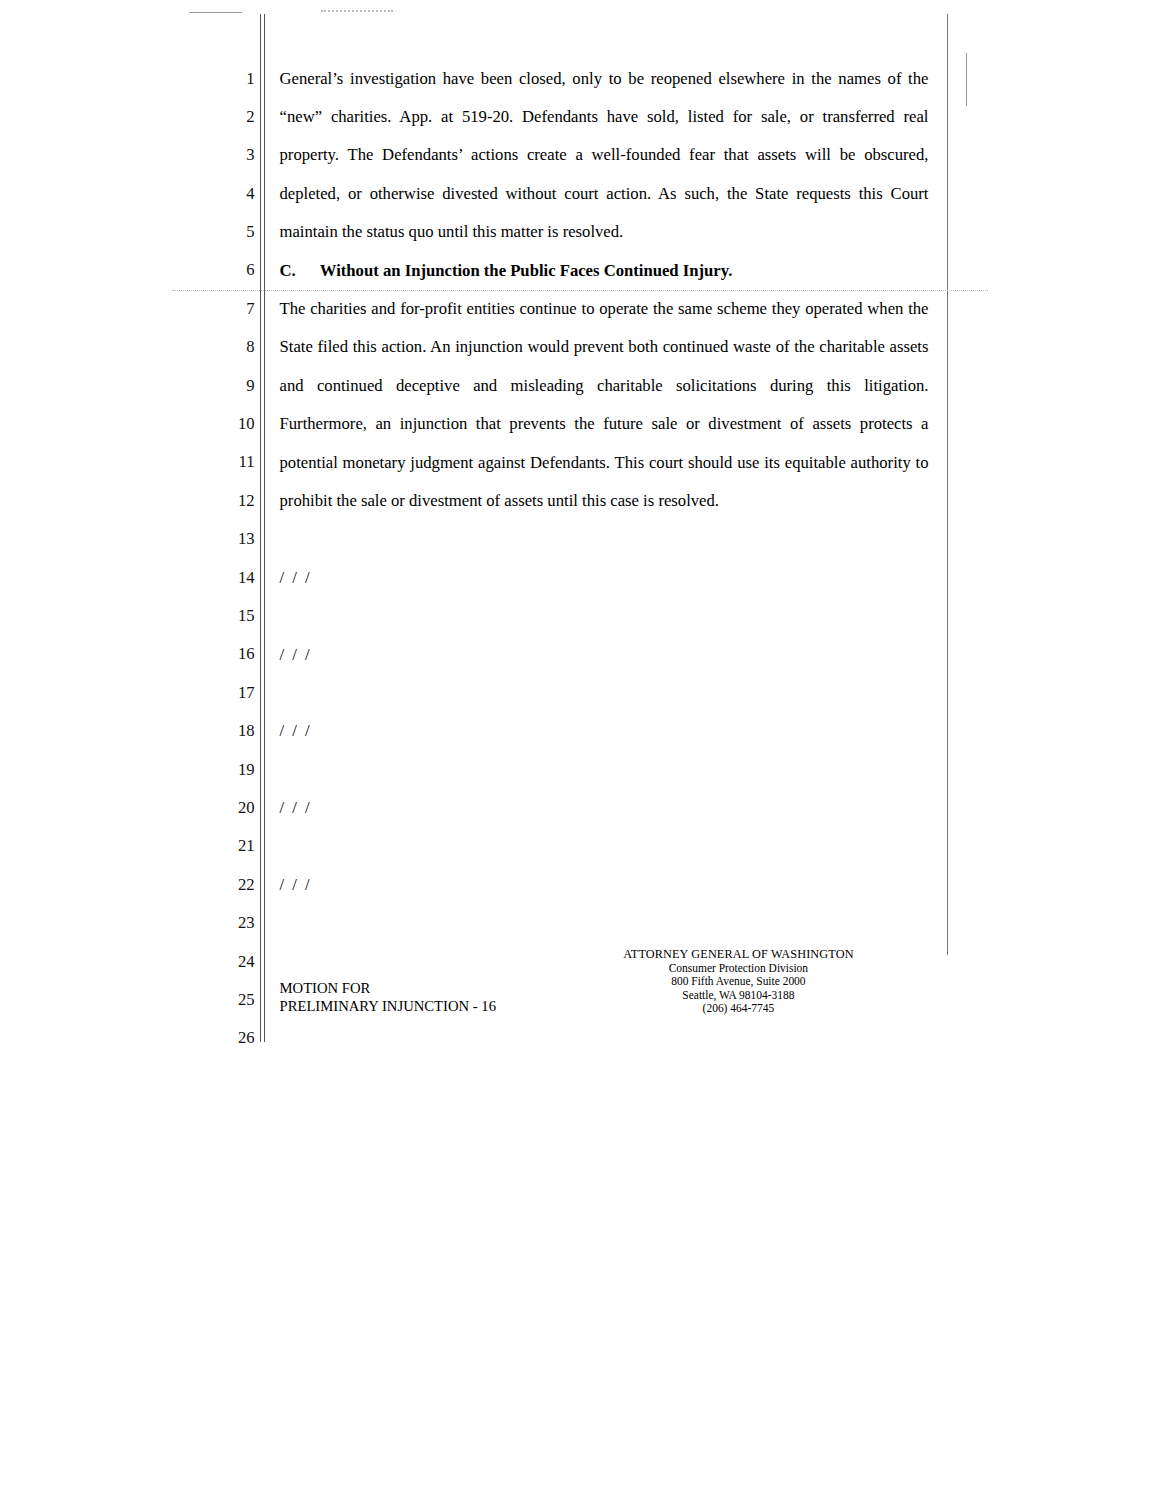1
2
3
4
5
6
7
8
9
10
11
12
13
14
15
16
17
18
19
20
21
22
23
24
25
26
General’s investigation have been closed, only to be reopened elsewhere in the names of the “new” charities. App. at 519-20. Defendants have sold, listed for sale, or transferred real property. The Defendants’ actions create a well-founded fear that assets will be obscured, depleted, or otherwise divested without court action. As such, the State requests this Court maintain the status quo until this matter is resolved.
C. Without an Injunction the Public Faces Continued Injury.
The charities and for-profit entities continue to operate the same scheme they operated when the State filed this action. An injunction would prevent both continued waste of the charitable assets and continued deceptive and misleading charitable solicitations during this litigation. Furthermore, an injunction that prevents the future sale or divestment of assets protects a potential monetary judgment against Defendants. This court should use its equitable authority to prohibit the sale or divestment of assets until this case is resolved.
/ / /
/ / /
/ / /
/ / /
/ / /
MOTION FOR
PRELIMINARY INJUNCTION - 16
ATTORNEY GENERAL OF WASHINGTON
Consumer Protection Division
800 Fifth Avenue, Suite 2000
Seattle, WA 98104-3188
(206) 464-7745